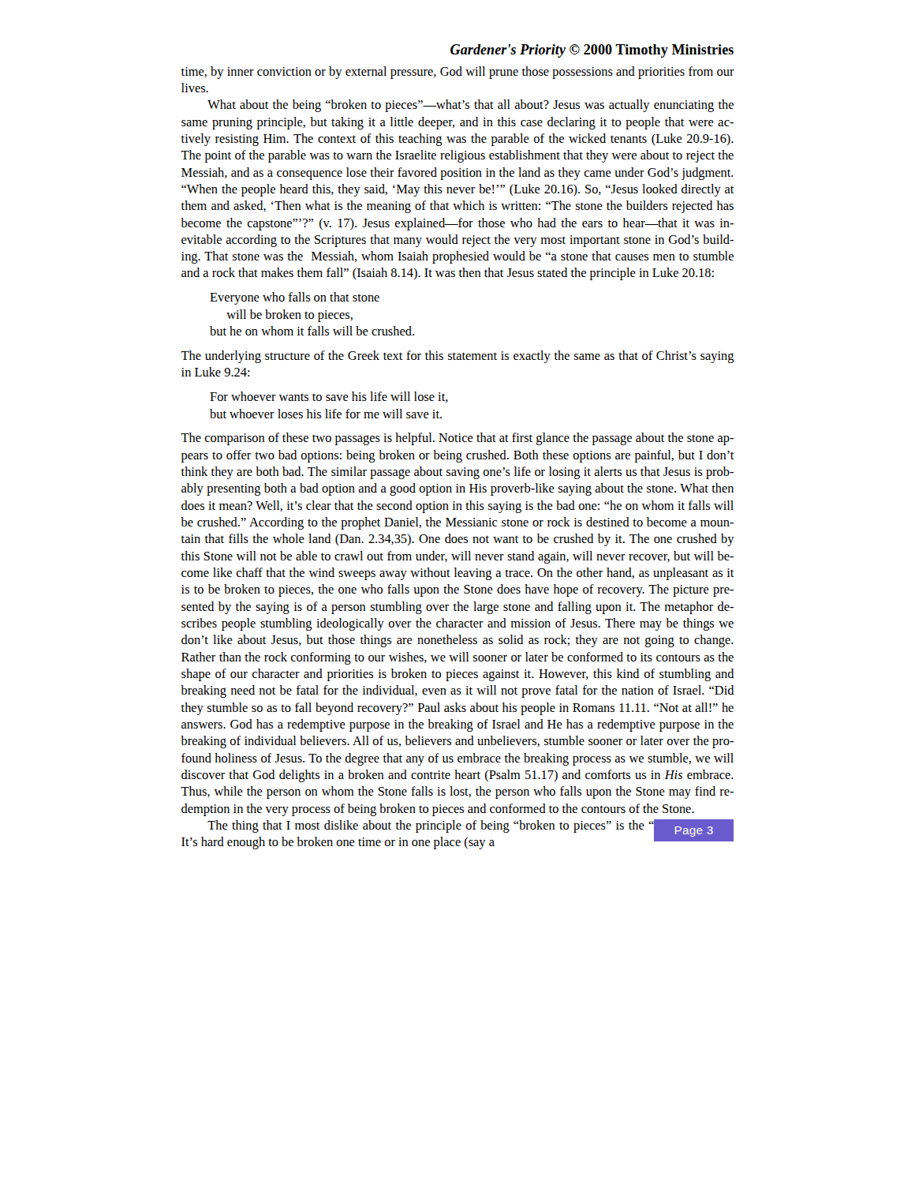Gardener's Priority © 2000 Timothy Ministries
time, by inner conviction or by external pressure, God will prune those possessions and priorities from our lives.
What about the being “broken to pieces”—what’s that all about? Jesus was actually enunciating the same pruning principle, but taking it a little deeper, and in this case declaring it to people that were actively resisting Him. The context of this teaching was the parable of the wicked tenants (Luke 20.9-16). The point of the parable was to warn the Israelite religious establishment that they were about to reject the Messiah, and as a consequence lose their favored position in the land as they came under God’s judgment. “When the people heard this, they said, ‘May this never be!’” (Luke 20.16). So, “Jesus looked directly at them and asked, ‘Then what is the meaning of that which is written: “The stone the builders rejected has become the capstone”’?” (v. 17). Jesus explained—for those who had the ears to hear—that it was inevitable according to the Scriptures that many would reject the very most important stone in God’s building. That stone was the Messiah, whom Isaiah prophesied would be “a stone that causes men to stumble and a rock that makes them fall” (Isaiah 8.14). It was then that Jesus stated the principle in Luke 20.18:
Everyone who falls on that stone will be broken to pieces, but he on whom it falls will be crushed.
The underlying structure of the Greek text for this statement is exactly the same as that of Christ’s saying in Luke 9.24:
For whoever wants to save his life will lose it, but whoever loses his life for me will save it.
The comparison of these two passages is helpful. Notice that at first glance the passage about the stone appears to offer two bad options: being broken or being crushed. Both these options are painful, but I don’t think they are both bad. The similar passage about saving one’s life or losing it alerts us that Jesus is probably presenting both a bad option and a good option in His proverb-like saying about the stone. What then does it mean? Well, it’s clear that the second option in this saying is the bad one: “he on whom it falls will be crushed.” According to the prophet Daniel, the Messianic stone or rock is destined to become a mountain that fills the whole land (Dan. 2.34,35). One does not want to be crushed by it. The one crushed by this Stone will not be able to crawl out from under, will never stand again, will never recover, but will become like chaff that the wind sweeps away without leaving a trace. On the other hand, as unpleasant as it is to be broken to pieces, the one who falls upon the Stone does have hope of recovery. The picture presented by the saying is of a person stumbling over the large stone and falling upon it. The metaphor describes people stumbling ideologically over the character and mission of Jesus. There may be things we don’t like about Jesus, but those things are nonetheless as solid as rock; they are not going to change. Rather than the rock conforming to our wishes, we will sooner or later be conformed to its contours as the shape of our character and priorities is broken to pieces against it. However, this kind of stumbling and breaking need not be fatal for the individual, even as it will not prove fatal for the nation of Israel. “Did they stumble so as to fall beyond recovery?” Paul asks about his people in Romans 11.11. “Not at all!” he answers. God has a redemptive purpose in the breaking of Israel and He has a redemptive purpose in the breaking of individual believers. All of us, believers and unbelievers, stumble sooner or later over the profound holiness of Jesus. To the degree that any of us embrace the breaking process as we stumble, we will discover that God delights in a broken and contrite heart (Psalm 51.17) and comforts us in His embrace. Thus, while the person on whom the Stone falls is lost, the person who falls upon the Stone may find redemption in the very process of being broken to pieces and conformed to the contours of the Stone.
The thing that I most dislike about the principle of being “broken to pieces” is the “to pieces” part. It’s hard enough to be broken one time or in one place (say a
Page 3